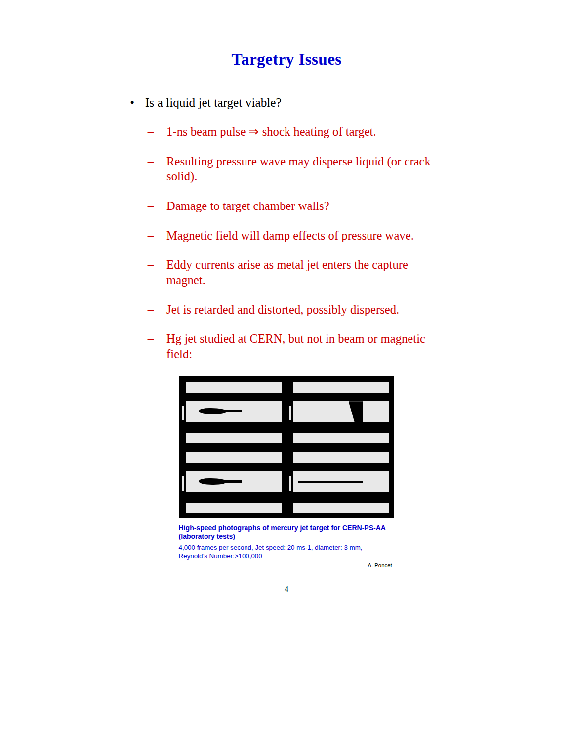Targetry Issues
Is a liquid jet target viable?
1-ns beam pulse ⇒ shock heating of target.
Resulting pressure wave may disperse liquid (or crack solid).
Damage to target chamber walls?
Magnetic field will damp effects of pressure wave.
Eddy currents arise as metal jet enters the capture magnet.
Jet is retarded and distorted, possibly dispersed.
Hg jet studied at CERN, but not in beam or magnetic field:
High-speed photographs of mercury jet target for CERN-PS-AA (laboratory tests)
4,000 frames per second, Jet speed: 20 ms-1, diameter: 3 mm, Reynold’s Number:>100,000
A. Poncet
4